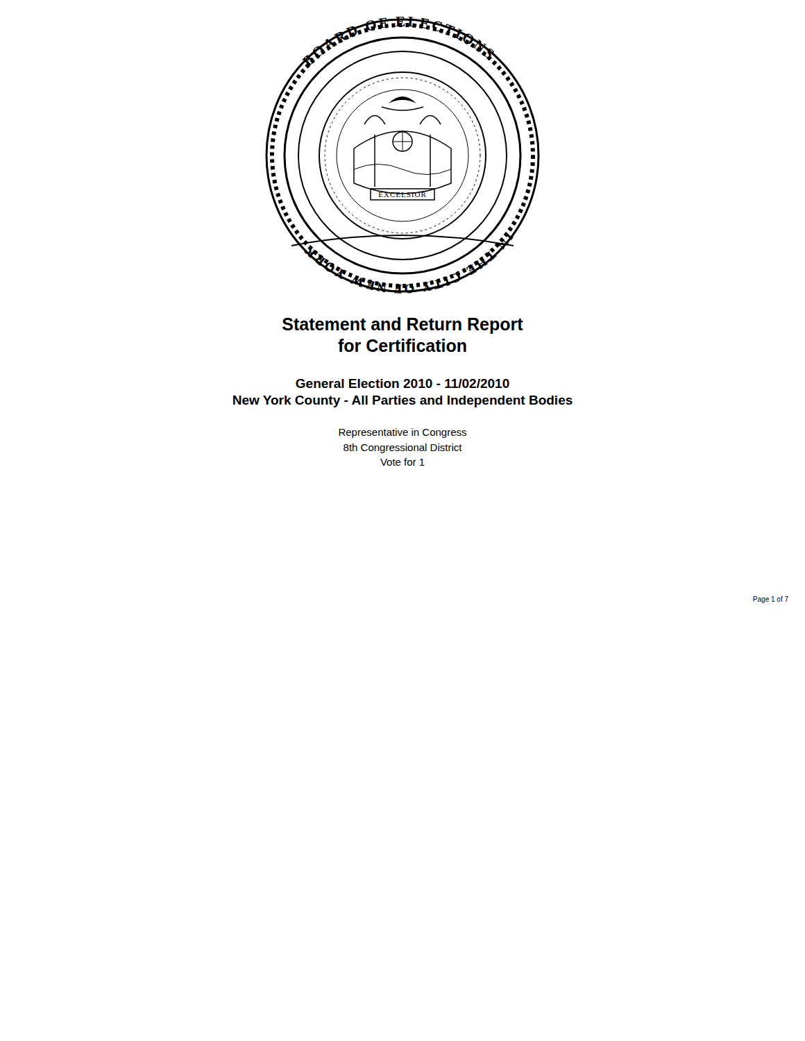Statement and Return Report
for Certification
General Election 2010 - 11/02/2010
New York County - All Parties and Independent Bodies
Representative in Congress
8th Congressional District
Vote for 1
Page 1 of 7